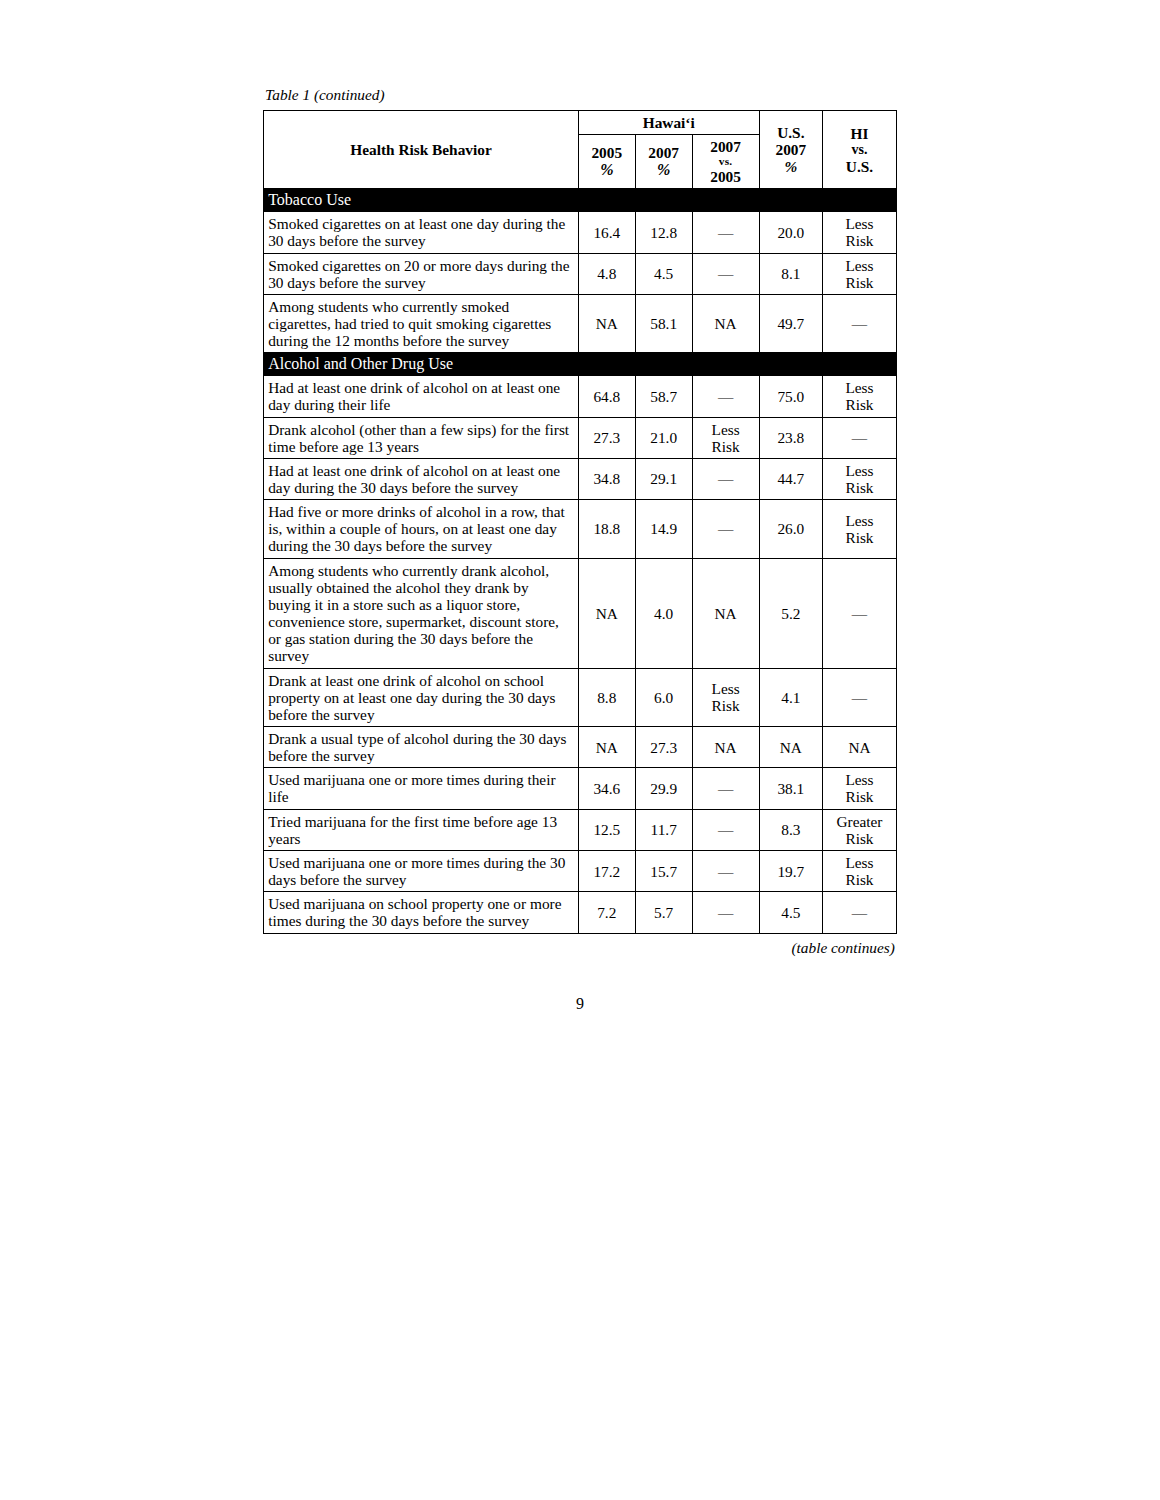Table 1 (continued)
| Health Risk Behavior | Hawaiʻi | U.S. 2007 % | HI vs. U.S. |
| --- | --- | --- | --- |
| 2005 % | 2007 % | 2007 vs. 2005 |
| Tobacco Use | | | | | |
| Smoked cigarettes on at least one day during the 30 days before the survey | 16.4 | 12.8 | — | 20.0 | Less Risk |
| Smoked cigarettes on 20 or more days during the 30 days before the survey | 4.8 | 4.5 | — | 8.1 | Less Risk |
| Among students who currently smoked cigarettes, had tried to quit smoking cigarettes during the 12 months before the survey | NA | 58.1 | NA | 49.7 | — |
| Alcohol and Other Drug Use | | | | | |
| Had at least one drink of alcohol on at least one day during their life | 64.8 | 58.7 | — | 75.0 | Less Risk |
| Drank alcohol (other than a few sips) for the first time before age 13 years | 27.3 | 21.0 | Less Risk | 23.8 | — |
| Had at least one drink of alcohol on at least one day during the 30 days before the survey | 34.8 | 29.1 | — | 44.7 | Less Risk |
| Had five or more drinks of alcohol in a row, that is, within a couple of hours, on at least one day during the 30 days before the survey | 18.8 | 14.9 | — | 26.0 | Less Risk |
| Among students who currently drank alcohol, usually obtained the alcohol they drank by buying it in a store such as a liquor store, convenience store, supermarket, discount store, or gas station during the 30 days before the survey | NA | 4.0 | NA | 5.2 | — |
| Drank at least one drink of alcohol on school property on at least one day during the 30 days before the survey | 8.8 | 6.0 | Less Risk | 4.1 | — |
| Drank a usual type of alcohol during the 30 days before the survey | NA | 27.3 | NA | NA | NA |
| Used marijuana one or more times during their life | 34.6 | 29.9 | — | 38.1 | Less Risk |
| Tried marijuana for the first time before age 13 years | 12.5 | 11.7 | — | 8.3 | Greater Risk |
| Used marijuana one or more times during the 30 days before the survey | 17.2 | 15.7 | — | 19.7 | Less Risk |
| Used marijuana on school property one or more times during the 30 days before the survey | 7.2 | 5.7 | — | 4.5 | — |
(table continues)
9